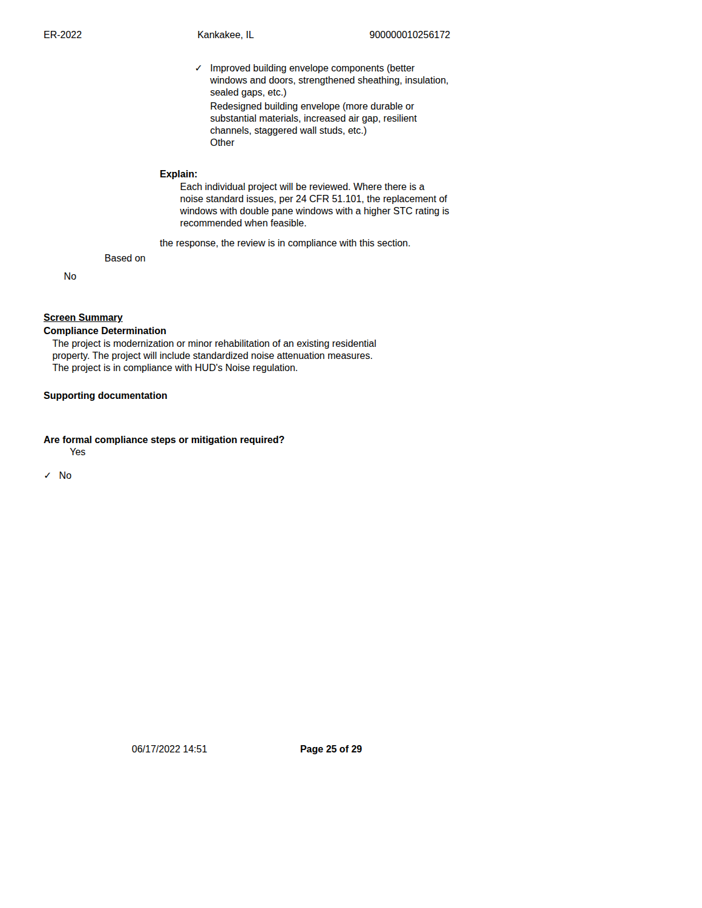ER-2022
Kankakee, IL
900000010256172
✓ Improved building envelope components (better windows and doors, strengthened sheathing, insulation, sealed gaps, etc.)
Redesigned building envelope (more durable or substantial materials, increased air gap, resilient channels, staggered wall studs, etc.)
Other
Explain:
Each individual project will be reviewed. Where there is a noise standard issues, per 24 CFR 51.101, the replacement of windows with double pane windows with a higher STC rating is recommended when feasible.
Based on
the response, the review is in compliance with this section.
No
Screen Summary
Compliance Determination
The project is modernization or minor rehabilitation of an existing residential property. The project will include standardized noise attenuation measures. The project is in compliance with HUD's Noise regulation.
Supporting documentation
Are formal compliance steps or mitigation required?
Yes
✓No
06/17/2022 14:51
Page 25 of 29